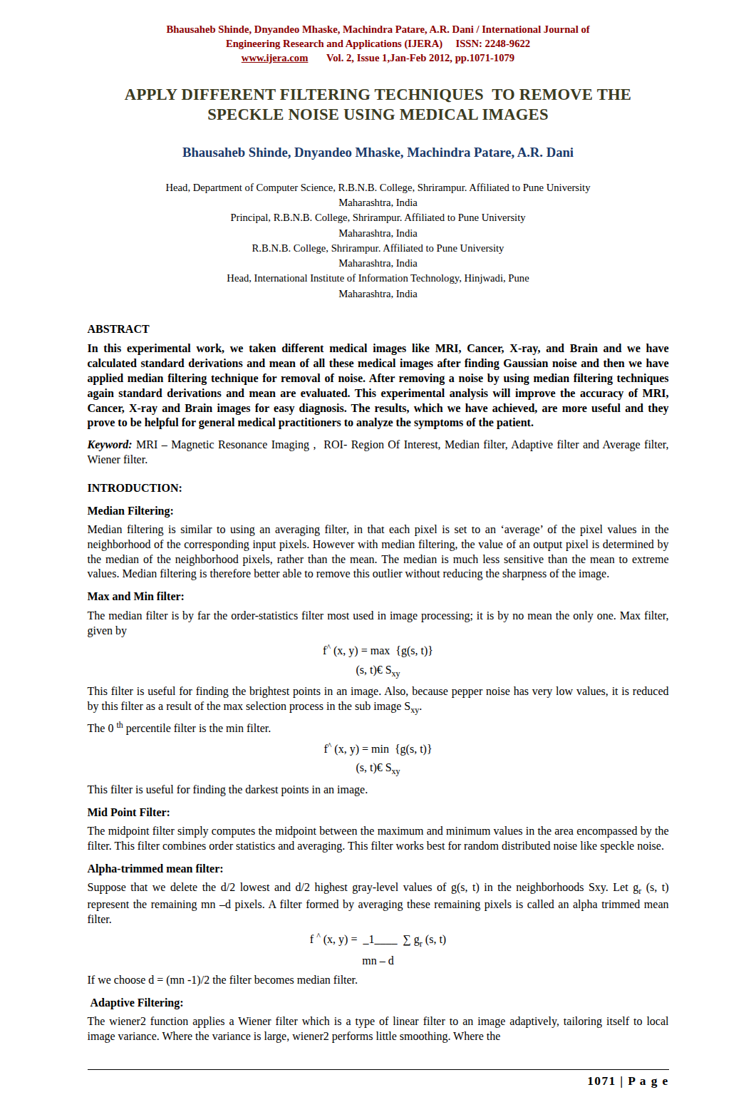Bhausaheb Shinde, Dnyandeo Mhaske, Machindra Patare, A.R. Dani / International Journal of
Engineering Research and Applications (IJERA) ISSN: 2248-9622
www.ijera.com Vol. 2, Issue 1,Jan-Feb 2012, pp.1071-1079
APPLY DIFFERENT FILTERING TECHNIQUES TO REMOVE THE SPECKLE NOISE USING MEDICAL IMAGES
Bhausaheb Shinde, Dnyandeo Mhaske, Machindra Patare, A.R. Dani
Head, Department of Computer Science, R.B.N.B. College, Shrirampur. Affiliated to Pune University
Maharashtra, India
Principal, R.B.N.B. College, Shrirampur. Affiliated to Pune University
Maharashtra, India
R.B.N.B. College, Shrirampur. Affiliated to Pune University
Maharashtra, India
Head, International Institute of Information Technology, Hinjwadi, Pune
Maharashtra, India
ABSTRACT
In this experimental work, we taken different medical images like MRI, Cancer, X-ray, and Brain and we have calculated standard derivations and mean of all these medical images after finding Gaussian noise and then we have applied median filtering technique for removal of noise. After removing a noise by using median filtering techniques again standard derivations and mean are evaluated. This experimental analysis will improve the accuracy of MRI, Cancer, X-ray and Brain images for easy diagnosis. The results, which we have achieved, are more useful and they prove to be helpful for general medical practitioners to analyze the symptoms of the patient.
Keyword: MRI – Magnetic Resonance Imaging , ROI- Region Of Interest, Median filter, Adaptive filter and Average filter, Wiener filter.
INTRODUCTION:
Median Filtering:
Median filtering is similar to using an averaging filter, in that each pixel is set to an ‘average’ of the pixel values in the neighborhood of the corresponding input pixels. However with median filtering, the value of an output pixel is determined by the median of the neighborhood pixels, rather than the mean. The median is much less sensitive than the mean to extreme values. Median filtering is therefore better able to remove this outlier without reducing the sharpness of the image.
Max and Min filter:
The median filter is by far the order-statistics filter most used in image processing; it is by no mean the only one. Max filter, given by
f^ (x, y) = max {g(s, t)}
(s, t)€ Sxy
This filter is useful for finding the brightest points in an image. Also, because pepper noise has very low values, it is reduced by this filter as a result of the max selection process in the sub image Sxy.
The 0 th percentile filter is the min filter.
f^ (x, y) = min {g(s, t)}
(s, t)€ Sxy
This filter is useful for finding the darkest points in an image.
Mid Point Filter:
The midpoint filter simply computes the midpoint between the maximum and minimum values in the area encompassed by the filter. This filter combines order statistics and averaging. This filter works best for random distributed noise like speckle noise.
Alpha-trimmed mean filter:
Suppose that we delete the d/2 lowest and d/2 highest gray-level values of g(s, t) in the neighborhoods Sxy. Let gr (s, t) represent the remaining mn –d pixels. A filter formed by averaging these remaining pixels is called an alpha trimmed mean filter.
f ^ (x, y) = _1____ ∑ gr (s, t)
mn – d
If we choose d = (mn -1)/2 the filter becomes median filter.
Adaptive Filtering:
The wiener2 function applies a Wiener filter which is a type of linear filter to an image adaptively, tailoring itself to local image variance. Where the variance is large, wiener2 performs little smoothing. Where the
1071 | P a g e